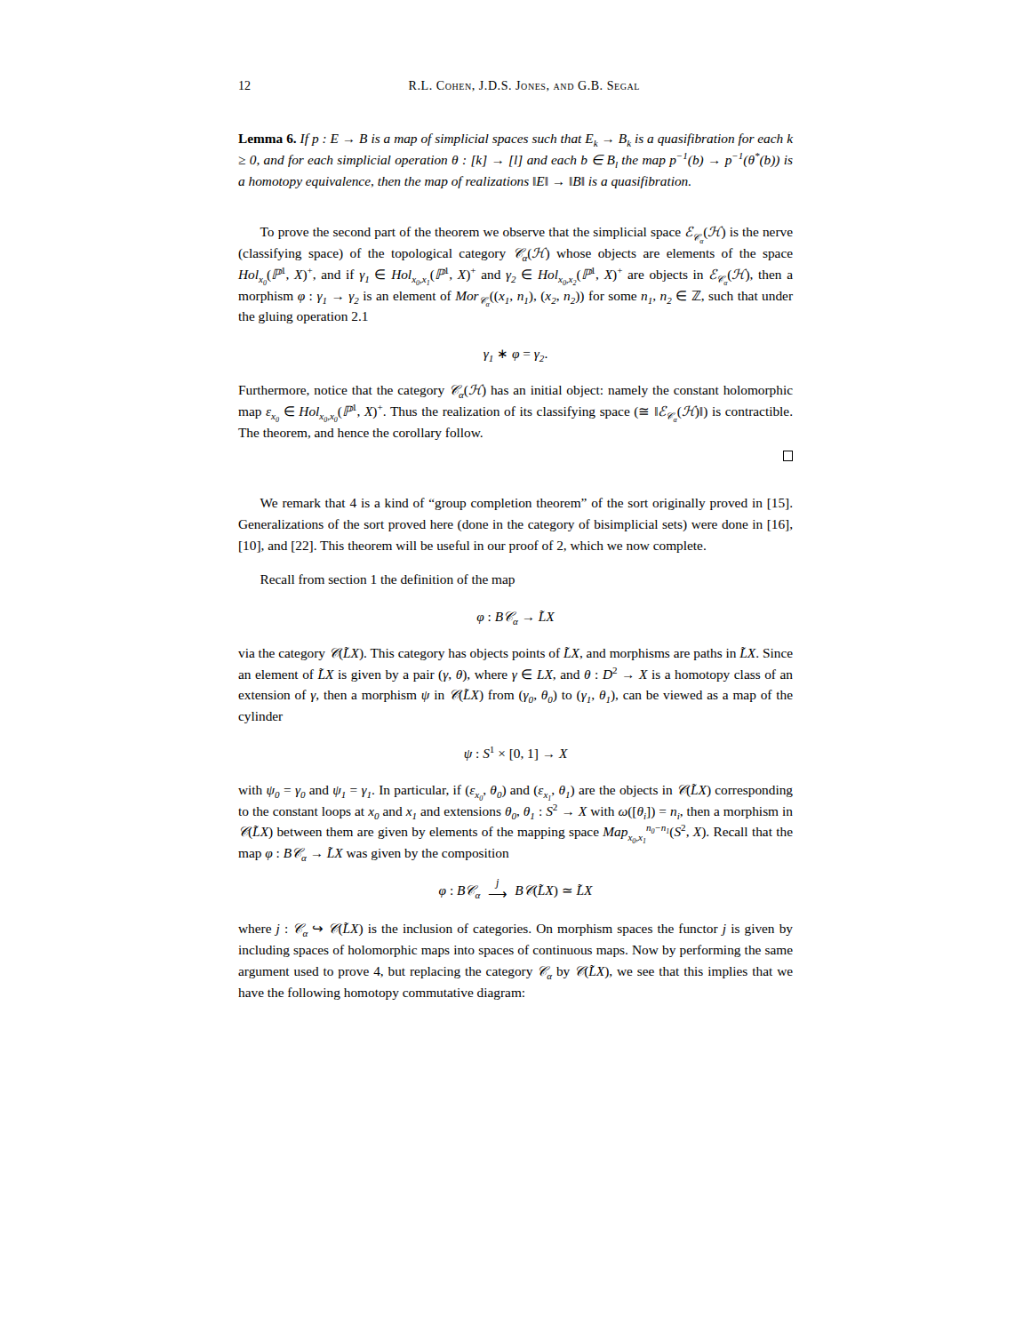12 R.L. Cohen, J.D.S. Jones, and G.B. Segal
Lemma 6. If p : E → B is a map of simplicial spaces such that Ek → Bk is a quasifibration for each k ≥ 0, and for each simplicial operation θ : [k] → [l] and each b ∈ Bl the map p−1(b) → p−1(θ*(b)) is a homotopy equivalence, then the map of realizations ‖E‖ → ‖B‖ is a quasifibration.
To prove the second part of the theorem we observe that the simplicial space ℰ𝒞α(ℋ) is the nerve (classifying space) of the topological category 𝒞α(ℋ) whose objects are elements of the space Holx0(ℙ1, X)+, and if γ1 ∈ Holx0,x1(ℙ1, X)+ and γ2 ∈ Holx0,x2(ℙ1, X)+ are objects in ℰ𝒞α(ℋ), then a morphism φ : γ1 → γ2 is an element of Mor𝒞α((x1, n1), (x2, n2)) for some n1, n2 ∈ ℤ, such that under the gluing operation 2.1
γ1 ∗ φ = γ2.
Furthermore, notice that the category 𝒞α(ℋ) has an initial object: namely the constant holomorphic map εx0 ∈ Holx0,x0(ℙ1, X)+. Thus the realization of its classifying space (≅ ‖ℰ𝒞α(ℋ)‖) is contractible. The theorem, and hence the corollary follow.
We remark that 4 is a kind of “group completion theorem” of the sort originally proved in [15]. Generalizations of the sort proved here (done in the category of bisimplicial sets) were done in [16], [10], and [22]. This theorem will be useful in our proof of 2, which we now complete.
Recall from section 1 the definition of the map
φ : B𝒞α → L̃X
via the category 𝒞(L̃X). This category has objects points of L̃X, and morphisms are paths in L̃X. Since an element of L̃X is given by a pair (γ, θ), where γ ∈ LX, and θ : D2 → X is a homotopy class of an extension of γ, then a morphism ψ in 𝒞(L̃X) from (γ0, θ0) to (γ1, θ1), can be viewed as a map of the cylinder
ψ : S1 × [0, 1] → X
with ψ0 = γ0 and ψ1 = γ1. In particular, if (εx0, θ0) and (εx1, θ1) are the objects in 𝒞(L̃X) corresponding to the constant loops at x0 and x1 and extensions θ0, θ1 : S2 → X with ω([θi]) = ni, then a morphism in 𝒞(L̃X) between them are given by elements of the mapping space Mapx0,x1n0−n1(S2, X). Recall that the map φ : B𝒞α → L̃X was given by the composition
φ : B𝒞α j⟶ B𝒞(L̃X) ≃ L̃X
where j : 𝒞α ↪ 𝒞(L̃X) is the inclusion of categories. On morphism spaces the functor j is given by including spaces of holomorphic maps into spaces of continuous maps. Now by performing the same argument used to prove 4, but replacing the category 𝒞α by 𝒞(L̃X), we see that this implies that we have the following homotopy commutative diagram: